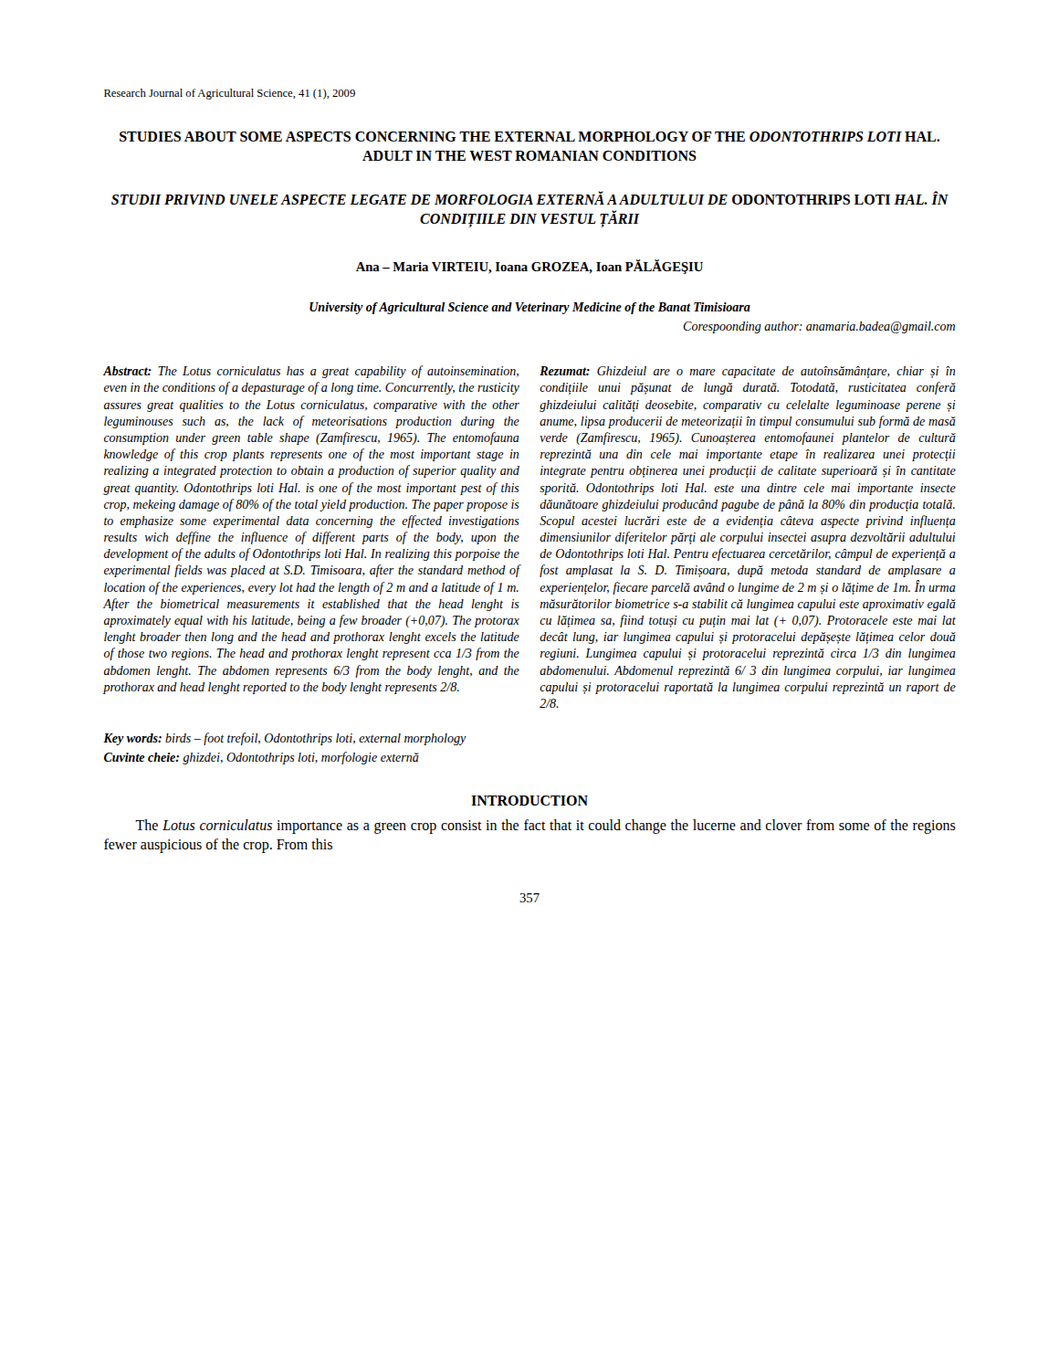Research Journal of Agricultural Science, 41 (1), 2009
Studies about some aspects concerning the external morphology of the Odontothrips loti Hal. adult in the West Romanian conditions
Studii privind unele aspecte legate de morfologia externă a adultului de Odontothrips loti Hal. în condițiile din vestul țării
Ana – Maria VIRTEIU, Ioana GROZEA, Ioan PĂLĂGEŞIU
University of Agricultural Science and Veterinary Medicine of the Banat Timisioara
Corespoonding author: anamaria.badea@gmail.com
Abstract: The Lotus corniculatus has a great capability of autoinsemination, even in the conditions of a depasturage of a long time. Concurrently, the rusticity assures great qualities to the Lotus corniculatus, comparative with the other leguminouses such as, the lack of meteorisations production during the consumption under green table shape (Zamfirescu, 1965). The entomofauna knowledge of this crop plants represents one of the most important stage in realizing a integrated protection to obtain a production of superior quality and great quantity. Odontothrips loti Hal. is one of the most important pest of this crop, mekeing damage of 80% of the total yield production. The paper propose is to emphasize some experimental data concerning the effected investigations results wich deffine the influence of different parts of the body, upon the development of the adults of Odontothrips loti Hal. In realizing this porpoise the experimental fields was placed at S.D. Timisoara, after the standard method of location of the experiences, every lot had the length of 2 m and a latitude of 1 m. After the biometrical measurements it established that the head lenght is aproximately equal with his latitude, being a few broader (+0,07). The protorax lenght broader then long and the head and prothorax lenght excels the latitude of those two regions. The head and prothorax lenght represent cca 1/3 from the abdomen lenght. The abdomen represents 6/3 from the body lenght, and the prothorax and head lenght reported to the body lenght represents 2/8.
Rezumat: Ghizdeiul are o mare capacitate de autoînsămânțare, chiar și în condițiile unui pășunat de lungă durată. Totodată, rusticitatea conferă ghizdeiului calități deosebite, comparativ cu celelalte leguminoase perene și anume, lipsa producerii de meteorizații în timpul consumului sub formă de masă verde (Zamfirescu, 1965). Cunoașterea entomofaunei plantelor de cultură reprezintă una din cele mai importante etape în realizarea unei protecții integrate pentru obținerea unei producții de calitate superioară și în cantitate sporită. Odontothrips loti Hal. este una dintre cele mai importante insecte dăunătoare ghizdeiului producând pagube de până la 80% din producția totală. Scopul acestei lucrări este de a evidenția câteva aspecte privind influența dimensiunilor diferitelor părți ale corpului insectei asupra dezvoltării adultului de Odontothrips loti Hal. Pentru efectuarea cercetărilor, câmpul de experiență a fost amplasat la S. D. Timișoara, după metoda standard de amplasare a experiențelor, fiecare parcelă având o lungime de 2 m și o lățime de 1m. În urma măsurătorilor biometrice s-a stabilit că lungimea capului este aproximativ egală cu lățimea sa, fiind totuși cu puțin mai lat (+ 0,07). Protoracele este mai lat decât lung, iar lungimea capului și protoracelui depășește lățimea celor două regiuni. Lungimea capului și protoracelui reprezintă circa 1/3 din lungimea abdomenului. Abdomenul reprezintă 6/ 3 din lungimea corpului, iar lungimea capului și protoracelui raportată la lungimea corpului reprezintă un raport de 2/8.
Key words: birds – foot trefoil, Odontothrips loti, external morphology
Cuvinte cheie: ghizdei, Odontothrips loti, morfologie externă
Introduction
The Lotus corniculatus importance as a green crop consist in the fact that it could change the lucerne and clover from some of the regions fewer auspicious of the crop. From this
357